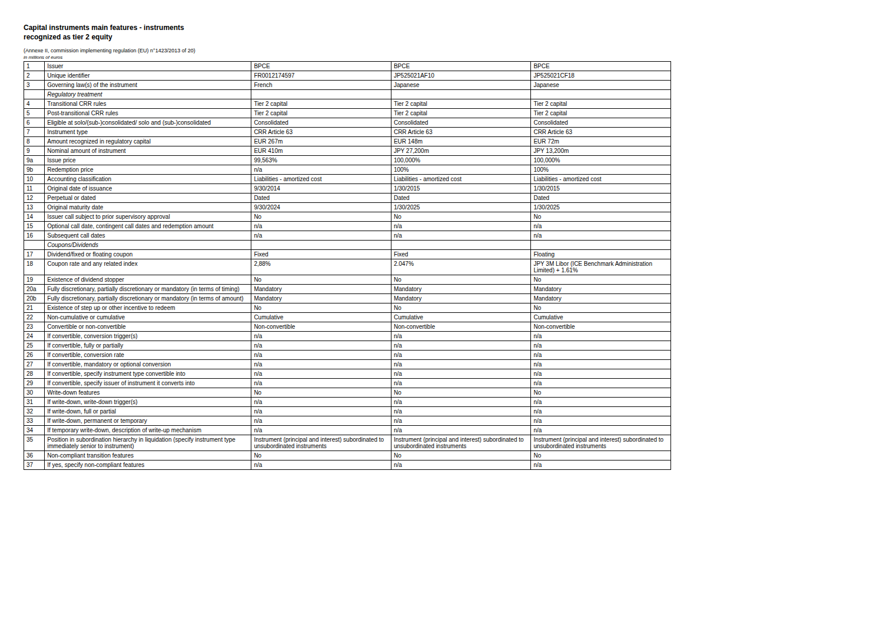Capital instruments main features - instruments
recognized as tier 2 equity
(Annexe II, commission implementing regulation (EU) n°1423/2013 of 20)
in millions of euros
| 1 | Issuer | BPCE | BPCE | BPCE |
| 2 | Unique identifier | FR0012174597 | JP525021AF10 | JP525021CF18 |
| 3 | Governing law(s) of the instrument | French | Japanese | Japanese |
| | Regulatory treatment | | | |
| 4 | Transitional CRR rules | Tier 2 capital | Tier 2 capital | Tier 2 capital |
| 5 | Post-transitional CRR rules | Tier 2 capital | Tier 2 capital | Tier 2 capital |
| 6 | Eligible at solo/(sub-)consolidated/ solo and (sub-)consolidated | Consolidated | Consolidated | Consolidated |
| 7 | Instrument type | CRR Article 63 | CRR Article 63 | CRR Article 63 |
| 8 | Amount recognized in regulatory capital | EUR 267m | EUR 148m | EUR 72m |
| 9 | Nominal amount of instrument | EUR 410m | JPY 27,200m | JPY 13,200m |
| 9a | Issue price | 99,563% | 100,000% | 100,000% |
| 9b | Redemption price | n/a | 100% | 100% |
| 10 | Accounting classification | Liabilities - amortized cost | Liabilities - amortized cost | Liabilities - amortized cost |
| 11 | Original date of issuance | 9/30/2014 | 1/30/2015 | 1/30/2015 |
| 12 | Perpetual or dated | Dated | Dated | Dated |
| 13 | Original maturity date | 9/30/2024 | 1/30/2025 | 1/30/2025 |
| 14 | Issuer call subject to prior supervisory approval | No | No | No |
| 15 | Optional call date, contingent call dates and redemption amount | n/a | n/a | n/a |
| 16 | Subsequent call dates | n/a | n/a | n/a |
| | Coupons/Dividends | | | |
| 17 | Dividend/fixed or floating coupon | Fixed | Fixed | Floating |
| 18 | Coupon rate and any related index | 2,88% | 2.047% | JPY 3M Libor (ICE Benchmark Administration Limited) + 1.61% |
| 19 | Existence of dividend stopper | No | No | No |
| 20a | Fully discretionary, partially discretionary or mandatory (in terms of timing) | Mandatory | Mandatory | Mandatory |
| 20b | Fully discretionary, partially discretionary or mandatory (in terms of amount) | Mandatory | Mandatory | Mandatory |
| 21 | Existence of step up or other incentive to redeem | No | No | No |
| 22 | Non-cumulative or cumulative | Cumulative | Cumulative | Cumulative |
| 23 | Convertible or non-convertible | Non-convertible | Non-convertible | Non-convertible |
| 24 | If convertible, conversion trigger(s) | n/a | n/a | n/a |
| 25 | If convertible, fully or partially | n/a | n/a | n/a |
| 26 | If convertible, conversion rate | n/a | n/a | n/a |
| 27 | If convertible, mandatory or optional conversion | n/a | n/a | n/a |
| 28 | If convertible, specify instrument type convertible into | n/a | n/a | n/a |
| 29 | If convertible, specify issuer of instrument it converts into | n/a | n/a | n/a |
| 30 | Write-down features | No | No | No |
| 31 | If write-down, write-down trigger(s) | n/a | n/a | n/a |
| 32 | If write-down, full or partial | n/a | n/a | n/a |
| 33 | If write-down, permanent or temporary | n/a | n/a | n/a |
| 34 | If temporary write-down, description of write-up mechanism | n/a | n/a | n/a |
| 35 | Position in subordination hierarchy in liquidation (specify instrument type immediately senior to instrument) | Instrument (principal and interest) subordinated to unsubordinated instruments | Instrument (principal and interest) subordinated to unsubordinated instruments | Instrument (principal and interest) subordinated to unsubordinated instruments |
| 36 | Non-compliant transition features | No | No | No |
| 37 | If yes, specify non-compliant features | n/a | n/a | n/a |